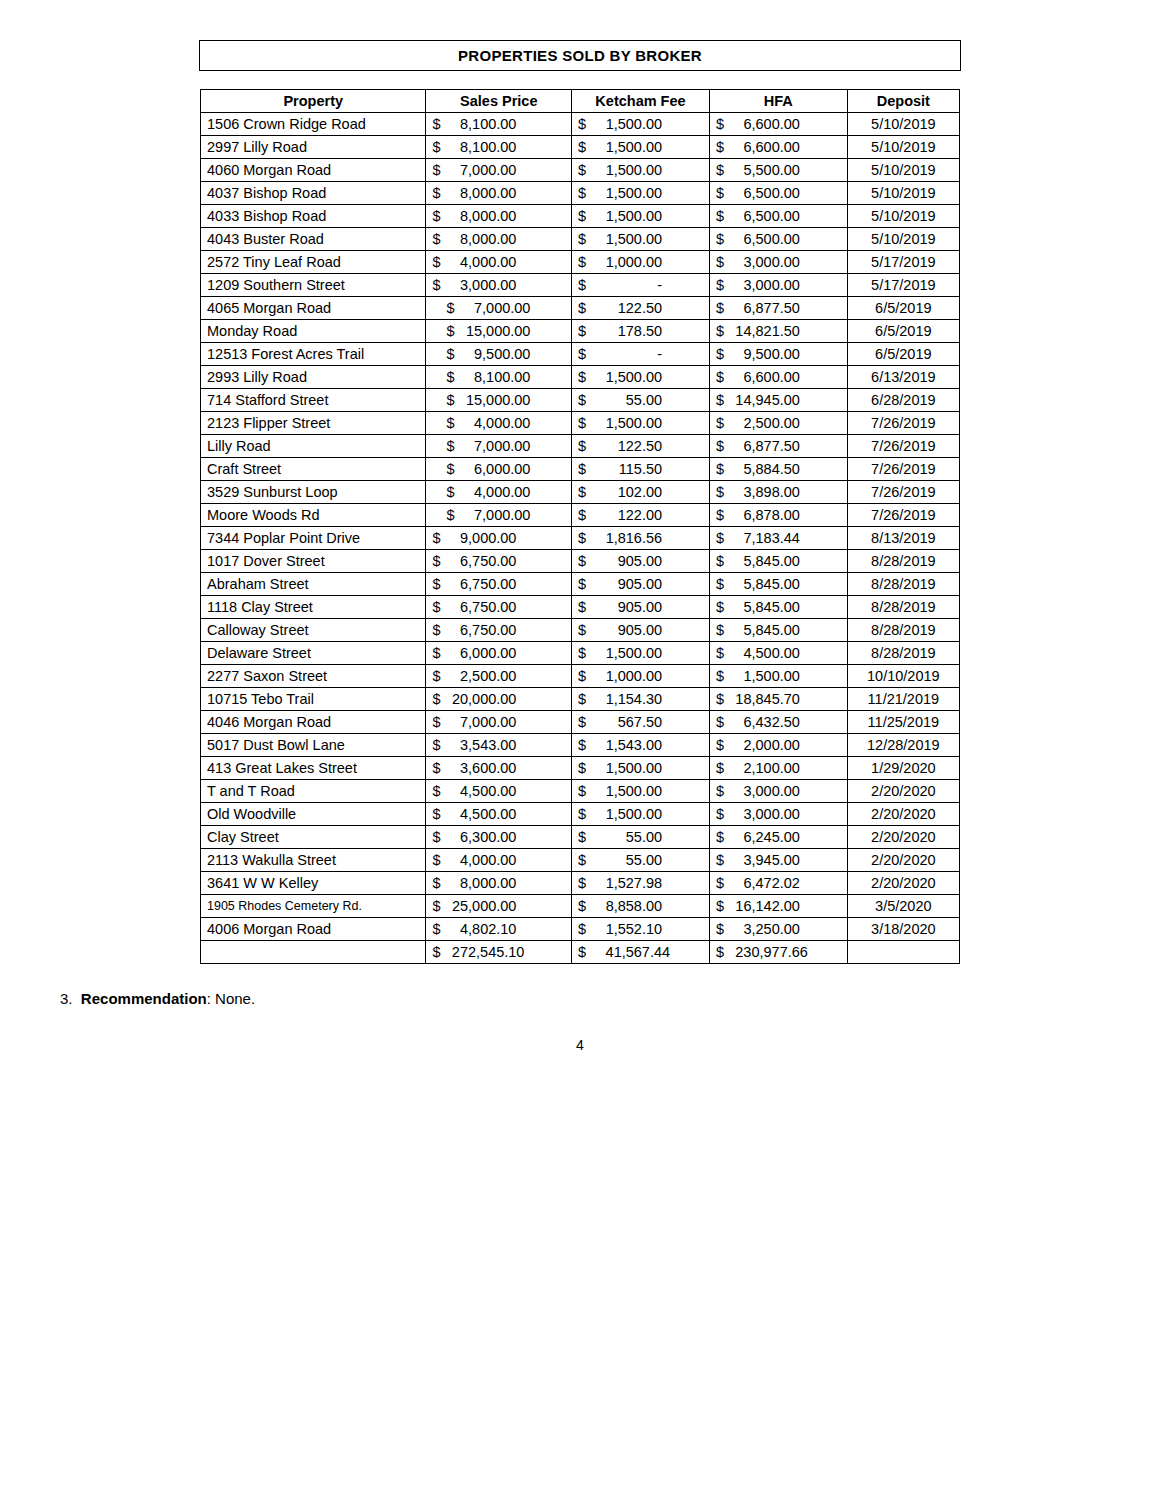PROPERTIES SOLD BY BROKER
| Property | Sales Price | Ketcham Fee | HFA | Deposit |
| --- | --- | --- | --- | --- |
| 1506 Crown Ridge Road | $ 8,100.00 | $ 1,500.00 | $ 6,600.00 | 5/10/2019 |
| 2997 Lilly Road | $ 8,100.00 | $ 1,500.00 | $ 6,600.00 | 5/10/2019 |
| 4060 Morgan Road | $ 7,000.00 | $ 1,500.00 | $ 5,500.00 | 5/10/2019 |
| 4037 Bishop Road | $ 8,000.00 | $ 1,500.00 | $ 6,500.00 | 5/10/2019 |
| 4033 Bishop Road | $ 8,000.00 | $ 1,500.00 | $ 6,500.00 | 5/10/2019 |
| 4043 Buster Road | $ 8,000.00 | $ 1,500.00 | $ 6,500.00 | 5/10/2019 |
| 2572 Tiny Leaf Road | $ 4,000.00 | $ 1,000.00 | $ 3,000.00 | 5/17/2019 |
| 1209 Southern Street | $ 3,000.00 | $ - | $ 3,000.00 | 5/17/2019 |
| 4065 Morgan Road | $ 7,000.00 | $ 122.50 | $ 6,877.50 | 6/5/2019 |
| Monday Road | $ 15,000.00 | $ 178.50 | $ 14,821.50 | 6/5/2019 |
| 12513 Forest Acres Trail | $ 9,500.00 | $ - | $ 9,500.00 | 6/5/2019 |
| 2993 Lilly Road | $ 8,100.00 | $ 1,500.00 | $ 6,600.00 | 6/13/2019 |
| 714 Stafford Street | $ 15,000.00 | $ 55.00 | $ 14,945.00 | 6/28/2019 |
| 2123 Flipper Street | $ 4,000.00 | $ 1,500.00 | $ 2,500.00 | 7/26/2019 |
| Lilly Road | $ 7,000.00 | $ 122.50 | $ 6,877.50 | 7/26/2019 |
| Craft Street | $ 6,000.00 | $ 115.50 | $ 5,884.50 | 7/26/2019 |
| 3529 Sunburst Loop | $ 4,000.00 | $ 102.00 | $ 3,898.00 | 7/26/2019 |
| Moore Woods Rd | $ 7,000.00 | $ 122.00 | $ 6,878.00 | 7/26/2019 |
| 7344 Poplar Point Drive | $ 9,000.00 | $ 1,816.56 | $ 7,183.44 | 8/13/2019 |
| 1017 Dover Street | $ 6,750.00 | $ 905.00 | $ 5,845.00 | 8/28/2019 |
| Abraham Street | $ 6,750.00 | $ 905.00 | $ 5,845.00 | 8/28/2019 |
| 1118 Clay Street | $ 6,750.00 | $ 905.00 | $ 5,845.00 | 8/28/2019 |
| Calloway Street | $ 6,750.00 | $ 905.00 | $ 5,845.00 | 8/28/2019 |
| Delaware Street | $ 6,000.00 | $ 1,500.00 | $ 4,500.00 | 8/28/2019 |
| 2277 Saxon Street | $ 2,500.00 | $ 1,000.00 | $ 1,500.00 | 10/10/2019 |
| 10715 Tebo Trail | $ 20,000.00 | $ 1,154.30 | $ 18,845.70 | 11/21/2019 |
| 4046 Morgan Road | $ 7,000.00 | $ 567.50 | $ 6,432.50 | 11/25/2019 |
| 5017 Dust Bowl Lane | $ 3,543.00 | $ 1,543.00 | $ 2,000.00 | 12/28/2019 |
| 413 Great Lakes Street | $ 3,600.00 | $ 1,500.00 | $ 2,100.00 | 1/29/2020 |
| T and T Road | $ 4,500.00 | $ 1,500.00 | $ 3,000.00 | 2/20/2020 |
| Old Woodville | $ 4,500.00 | $ 1,500.00 | $ 3,000.00 | 2/20/2020 |
| Clay Street | $ 6,300.00 | $ 55.00 | $ 6,245.00 | 2/20/2020 |
| 2113 Wakulla Street | $ 4,000.00 | $ 55.00 | $ 3,945.00 | 2/20/2020 |
| 3641 W W Kelley | $ 8,000.00 | $ 1,527.98 | $ 6,472.02 | 2/20/2020 |
| 1905 Rhodes Cemetery Rd. | $ 25,000.00 | $ 8,858.00 | $ 16,142.00 | 3/5/2020 |
| 4006 Morgan Road | $ 4,802.10 | $ 1,552.10 | $ 3,250.00 | 3/18/2020 |
| | $ 272,545.10 | $ 41,567.44 | $ 230,977.66 | |
3. Recommendation: None.
4